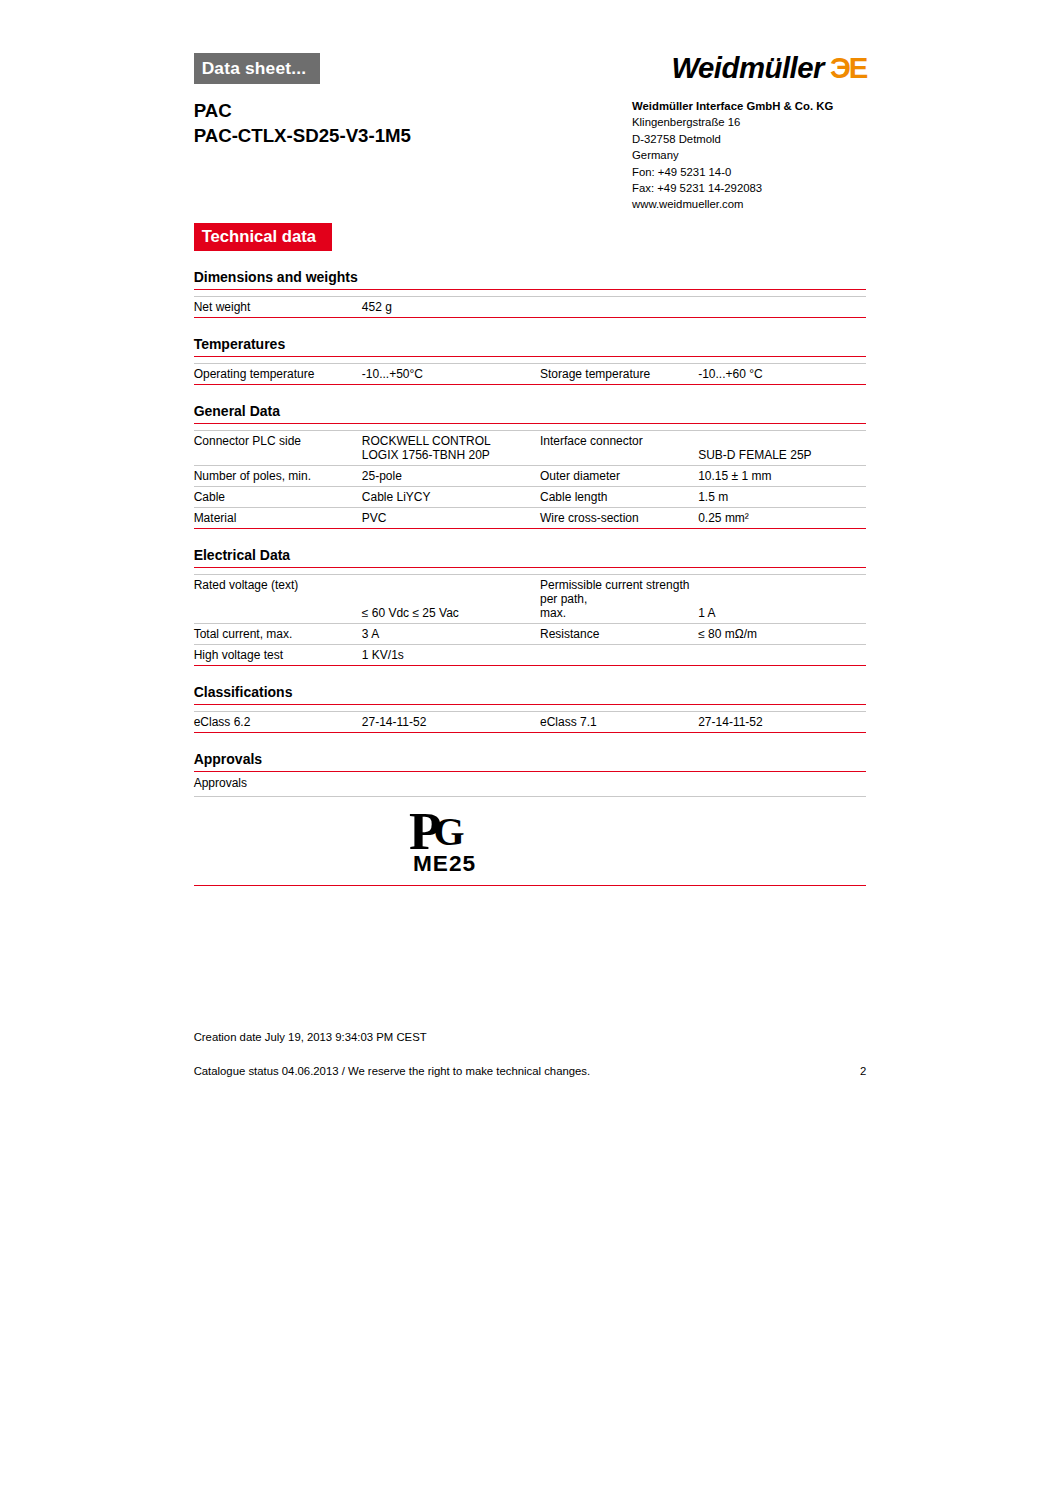Data sheet...
WeidmüllerЭE
PAC
PAC-CTLX-SD25-V3-1M5
Weidmüller Interface GmbH & Co. KG
Klingenbergstraße 16
D-32758 Detmold
Germany
Fon: +49 5231 14-0
Fax: +49 5231 14-292083
www.weidmueller.com
Technical data
Dimensions and weights
| Net weight | 452 g | | |
Temperatures
| Operating temperature | -10...+50°C | Storage temperature | -10...+60 °C |
General Data
| Connector PLC side | ROCKWELL CONTROL LOGIX 1756-TBNH 20P | Interface connector | SUB-D FEMALE 25P |
| Number of poles, min. | 25-pole | Outer diameter | 10.15 ± 1 mm |
| Cable | Cable LiYCY | Cable length | 1.5 m |
| Material | PVC | Wire cross-section | 0.25 mm² |
Electrical Data
| Rated voltage (text) | ≤ 60 Vdc ≤ 25 Vac | Permissible current strength per path, max. | 1 A |
| Total current, max. | 3 A | Resistance | ≤ 80 mΩ/m |
| High voltage test | 1 KV/1s | | |
Classifications
| eClass 6.2 | 27-14-11-52 | eClass 7.1 | 27-14-11-52 |
Approvals
Approvals
PG
ME25
Creation date July 19, 2013 9:34:03 PM CEST
Catalogue status 04.06.2013 / We reserve the right to make technical changes.
2